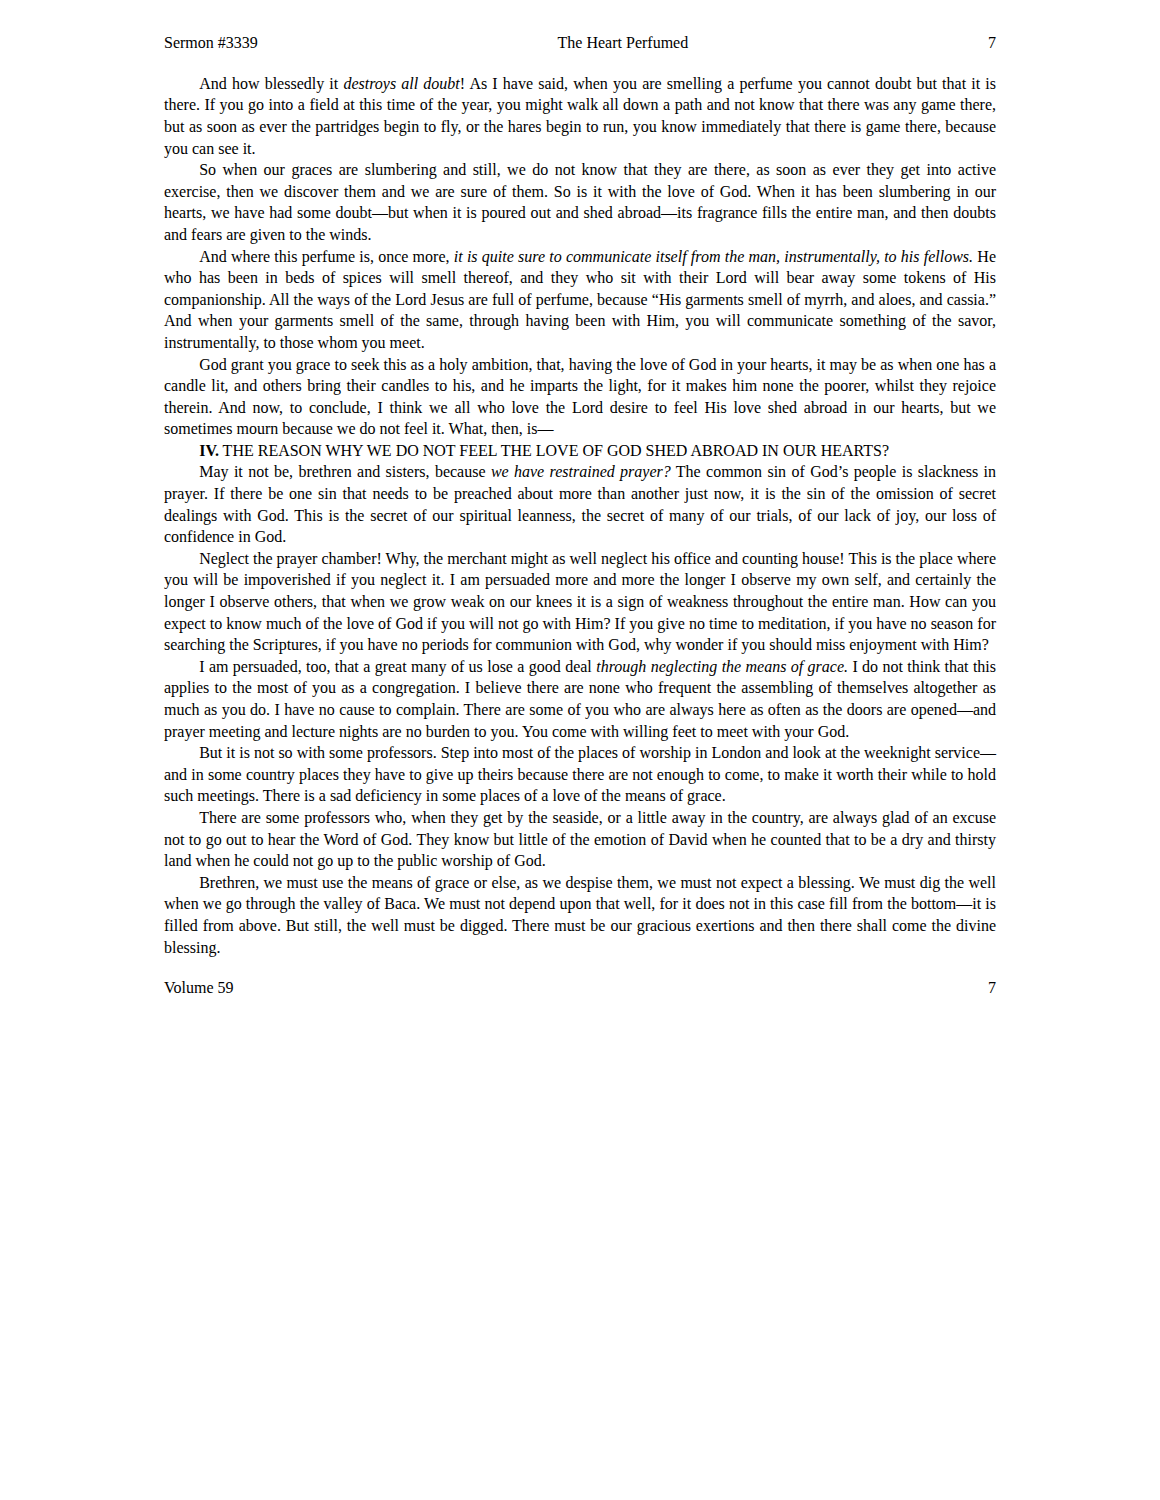Sermon #3339 The Heart Perfumed 7
And how blessedly it destroys all doubt! As I have said, when you are smelling a perfume you cannot doubt but that it is there. If you go into a field at this time of the year, you might walk all down a path and not know that there was any game there, but as soon as ever the partridges begin to fly, or the hares begin to run, you know immediately that there is game there, because you can see it.
So when our graces are slumbering and still, we do not know that they are there, as soon as ever they get into active exercise, then we discover them and we are sure of them. So is it with the love of God. When it has been slumbering in our hearts, we have had some doubt—but when it is poured out and shed abroad—its fragrance fills the entire man, and then doubts and fears are given to the winds.
And where this perfume is, once more, it is quite sure to communicate itself from the man, instrumentally, to his fellows. He who has been in beds of spices will smell thereof, and they who sit with their Lord will bear away some tokens of His companionship. All the ways of the Lord Jesus are full of perfume, because “His garments smell of myrrh, and aloes, and cassia.” And when your garments smell of the same, through having been with Him, you will communicate something of the savor, instrumentally, to those whom you meet.
God grant you grace to seek this as a holy ambition, that, having the love of God in your hearts, it may be as when one has a candle lit, and others bring their candles to his, and he imparts the light, for it makes him none the poorer, whilst they rejoice therein. And now, to conclude, I think we all who love the Lord desire to feel His love shed abroad in our hearts, but we sometimes mourn because we do not feel it. What, then, is—
IV. THE REASON WHY WE DO NOT FEEL THE LOVE OF GOD SHED ABROAD IN OUR HEARTS?
May it not be, brethren and sisters, because we have restrained prayer? The common sin of God’s people is slackness in prayer. If there be one sin that needs to be preached about more than another just now, it is the sin of the omission of secret dealings with God. This is the secret of our spiritual leanness, the secret of many of our trials, of our lack of joy, our loss of confidence in God.
Neglect the prayer chamber! Why, the merchant might as well neglect his office and counting house! This is the place where you will be impoverished if you neglect it. I am persuaded more and more the longer I observe my own self, and certainly the longer I observe others, that when we grow weak on our knees it is a sign of weakness throughout the entire man. How can you expect to know much of the love of God if you will not go with Him? If you give no time to meditation, if you have no season for searching the Scriptures, if you have no periods for communion with God, why wonder if you should miss enjoyment with Him?
I am persuaded, too, that a great many of us lose a good deal through neglecting the means of grace. I do not think that this applies to the most of you as a congregation. I believe there are none who frequent the assembling of themselves altogether as much as you do. I have no cause to complain. There are some of you who are always here as often as the doors are opened—and prayer meeting and lecture nights are no burden to you. You come with willing feet to meet with your God.
But it is not so with some professors. Step into most of the places of worship in London and look at the weeknight service—and in some country places they have to give up theirs because there are not enough to come, to make it worth their while to hold such meetings. There is a sad deficiency in some places of a love of the means of grace.
There are some professors who, when they get by the seaside, or a little away in the country, are always glad of an excuse not to go out to hear the Word of God. They know but little of the emotion of David when he counted that to be a dry and thirsty land when he could not go up to the public worship of God.
Brethren, we must use the means of grace or else, as we despise them, we must not expect a blessing. We must dig the well when we go through the valley of Baca. We must not depend upon that well, for it does not in this case fill from the bottom—it is filled from above. But still, the well must be digged. There must be our gracious exertions and then there shall come the divine blessing.
Volume 59 7